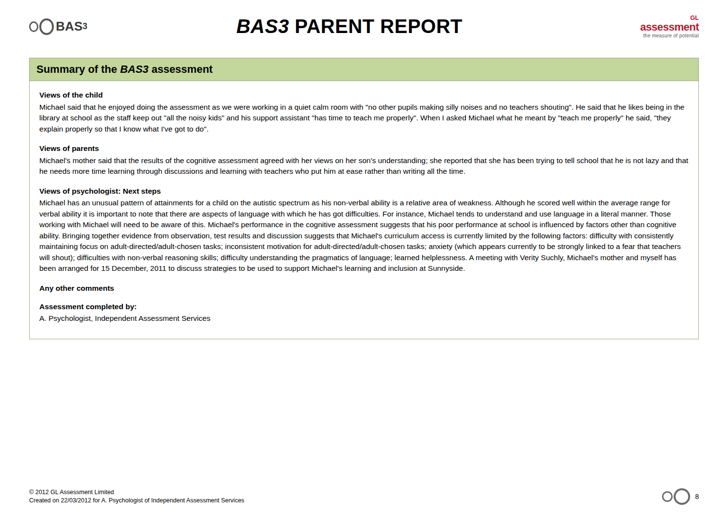BAS3
BAS3 PARENT REPORT
GL
assessment
the measure of potential
Summary of the BAS3 assessment
Views of the child
Michael said that he enjoyed doing the assessment as we were working in a quiet calm room with "no other pupils making silly noises and no teachers shouting". He said that he likes being in the library at school as the staff keep out "all the noisy kids" and his support assistant "has time to teach me properly". When I asked Michael what he meant by "teach me properly" he said, "they explain properly so that I know what I've got to do".
Views of parents
Michael's mother said that the results of the cognitive assessment agreed with her views on her son's understanding; she reported that she has been trying to tell school that he is not lazy and that he needs more time learning through discussions and learning with teachers who put him at ease rather than writing all the time.
Views of psychologist: Next steps
Michael has an unusual pattern of attainments for a child on the autistic spectrum as his non-verbal ability is a relative area of weakness. Although he scored well within the average range for verbal ability it is important to note that there are aspects of language with which he has got difficulties. For instance, Michael tends to understand and use language in a literal manner. Those working with Michael will need to be aware of this. Michael's performance in the cognitive assessment suggests that his poor performance at school is influenced by factors other than cognitive ability. Bringing together evidence from observation, test results and discussion suggests that Michael's curriculum access is currently limited by the following factors: difficulty with consistently maintaining focus on adult-directed/adult-chosen tasks; inconsistent motivation for adult-directed/adult-chosen tasks; anxiety (which appears currently to be strongly linked to a fear that teachers will shout); difficulties with non-verbal reasoning skills; difficulty understanding the pragmatics of language; learned helplessness. A meeting with Verity Suchly, Michael's mother and myself has been arranged for 15 December, 2011 to discuss strategies to be used to support Michael's learning and inclusion at Sunnyside.
Any other comments
Assessment completed by:
A. Psychologist, Independent Assessment Services
© 2012 GL Assessment Limited
Created on 22/03/2012 for A. Psychologist of Independent Assessment Services
8